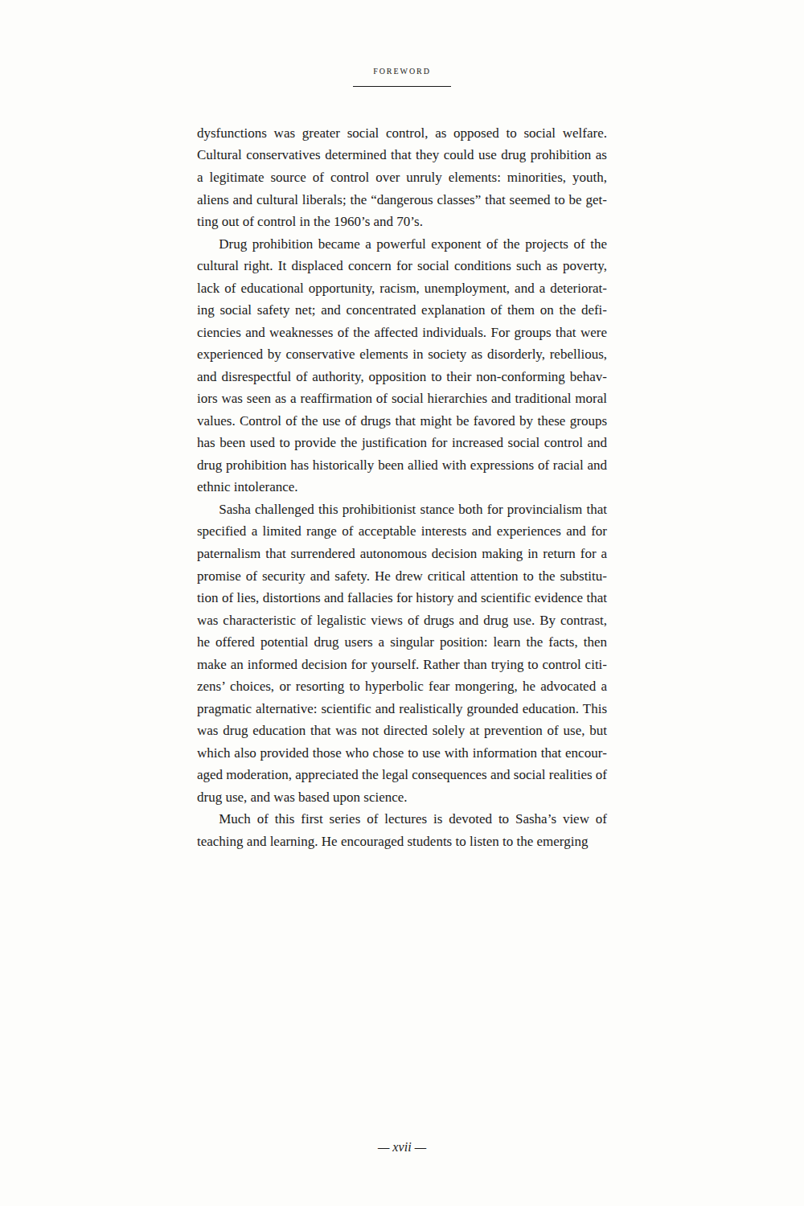Foreword
dysfunctions was greater social control, as opposed to social welfare. Cultural conservatives determined that they could use drug prohibition as a legitimate source of control over unruly elements: minorities, youth, aliens and cultural liberals; the “dangerous classes” that seemed to be getting out of control in the 1960’s and 70’s.
Drug prohibition became a powerful exponent of the projects of the cultural right. It displaced concern for social conditions such as poverty, lack of educational opportunity, racism, unemployment, and a deteriorating social safety net; and concentrated explanation of them on the deficiencies and weaknesses of the affected individuals. For groups that were experienced by conservative elements in society as disorderly, rebellious, and disrespectful of authority, opposition to their non-conforming behaviors was seen as a reaffirmation of social hierarchies and traditional moral values. Control of the use of drugs that might be favored by these groups has been used to provide the justification for increased social control and drug prohibition has historically been allied with expressions of racial and ethnic intolerance.
Sasha challenged this prohibitionist stance both for provincialism that specified a limited range of acceptable interests and experiences and for paternalism that surrendered autonomous decision making in return for a promise of security and safety. He drew critical attention to the substitution of lies, distortions and fallacies for history and scientific evidence that was characteristic of legalistic views of drugs and drug use. By contrast, he offered potential drug users a singular position: learn the facts, then make an informed decision for yourself. Rather than trying to control citizens’ choices, or resorting to hyperbolic fear mongering, he advocated a pragmatic alternative: scientific and realistically grounded education. This was drug education that was not directed solely at prevention of use, but which also provided those who chose to use with information that encouraged moderation, appreciated the legal consequences and social realities of drug use, and was based upon science.
Much of this first series of lectures is devoted to Sasha’s view of teaching and learning. He encouraged students to listen to the emerging
— xvii —